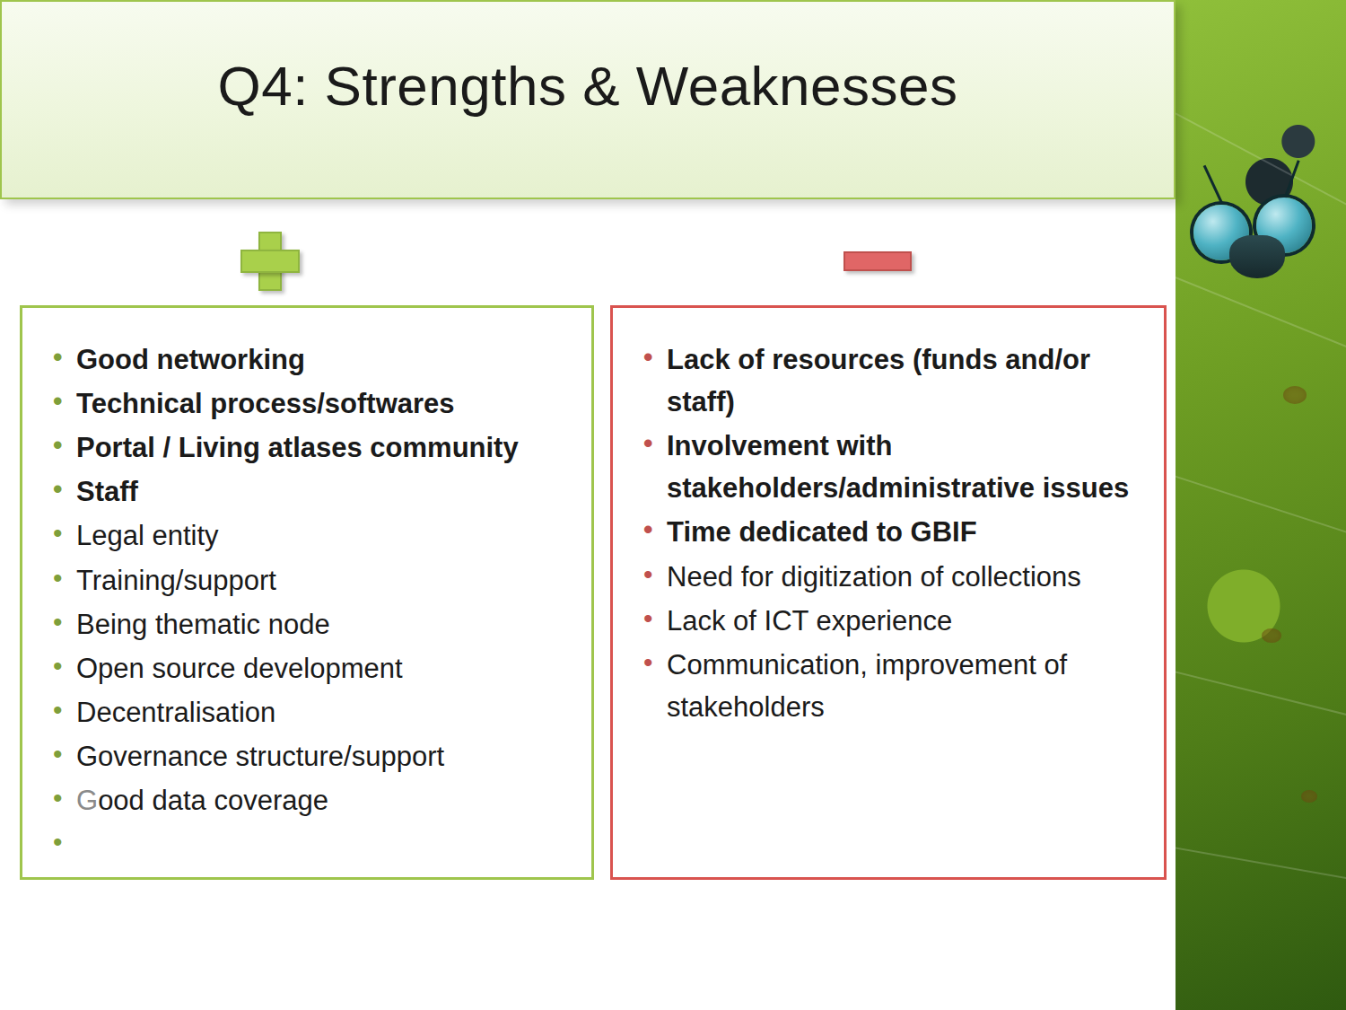Q4: Strengths & Weaknesses
Good networking
Technical process/softwares
Portal / Living atlases community
Staff
Legal entity
Training/support
Being thematic node
Open source development
Decentralisation
Governance structure/support
Good data coverage
Lack of resources (funds and/or staff)
Involvement with stakeholders/administrative issues
Time dedicated to GBIF
Need for digitization of collections
Lack of ICT experience
Communication, improvement of stakeholders